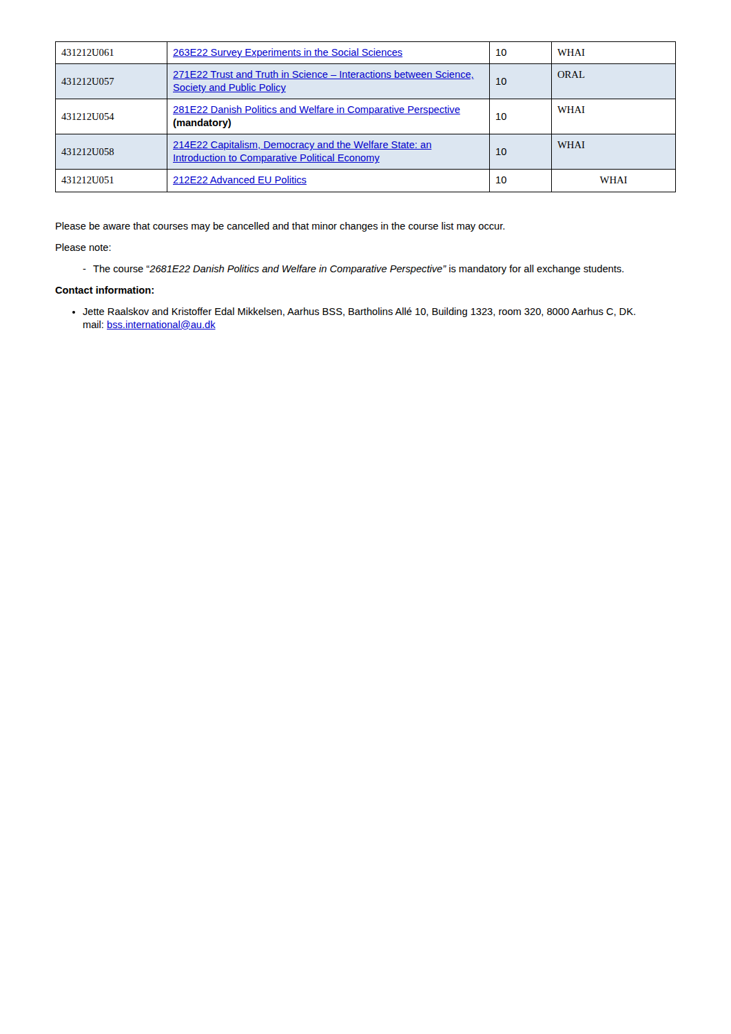| 431212U061 | 263E22 Survey Experiments in the Social Sciences | 10 | WHAI |
| 431212U057 | 271E22 Trust and Truth in Science – Interactions between Science, Society and Public Policy | 10 | ORAL |
| 431212U054 | 281E22 Danish Politics and Welfare in Comparative Perspective (mandatory) | 10 | WHAI |
| 431212U058 | 214E22 Capitalism, Democracy and the Welfare State: an Introduction to Comparative Political Economy | 10 | WHAI |
| 431212U051 | 212E22 Advanced EU Politics | 10 | WHAI |
Please be aware that courses may be cancelled and that minor changes in the course list may occur.
Please note:
The course “2681E22 Danish Politics and Welfare in Comparative Perspective” is mandatory for all exchange students.
Contact information:
Jette Raalskov and Kristoffer Edal Mikkelsen, Aarhus BSS, Bartholins Allé 10, Building 1323, room 320, 8000 Aarhus C, DK.
mail: bss.international@au.dk